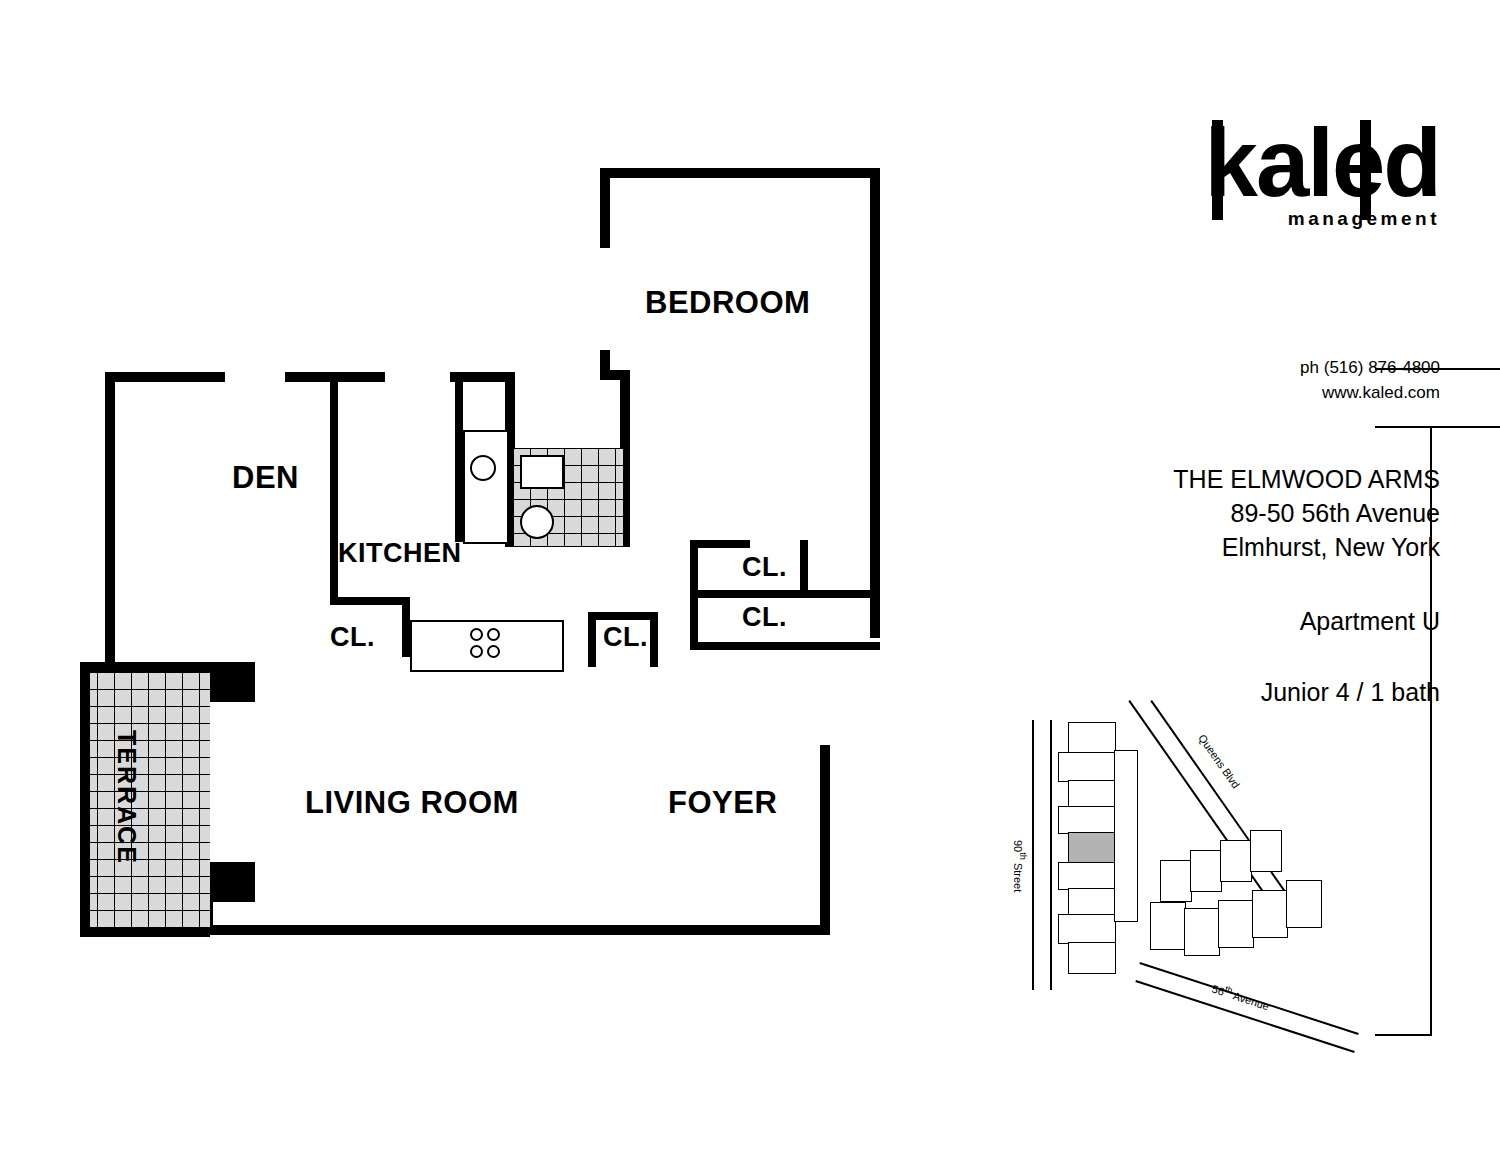BEDROOM
DEN
KITCHEN
LIVING ROOM
FOYER
CL.
CL.
CL.
CL.
TERRACE
kaled
management
ph (516) 876-4800
www.kaled.com
THE ELMWOOD ARMS
89-50 56th Avenue
Elmhurst, New York
Apartment U
Junior 4 / 1 bath
90th Street
Queens Blvd
56th Avenue
Floor plan sheet for The Elmwood Arms, 89-50 56th Avenue, Elmhurst, New York. Apartment U, Junior 4 with 1 bath. Kaled Management, phone (516) 876-4800, www.kaled.com.